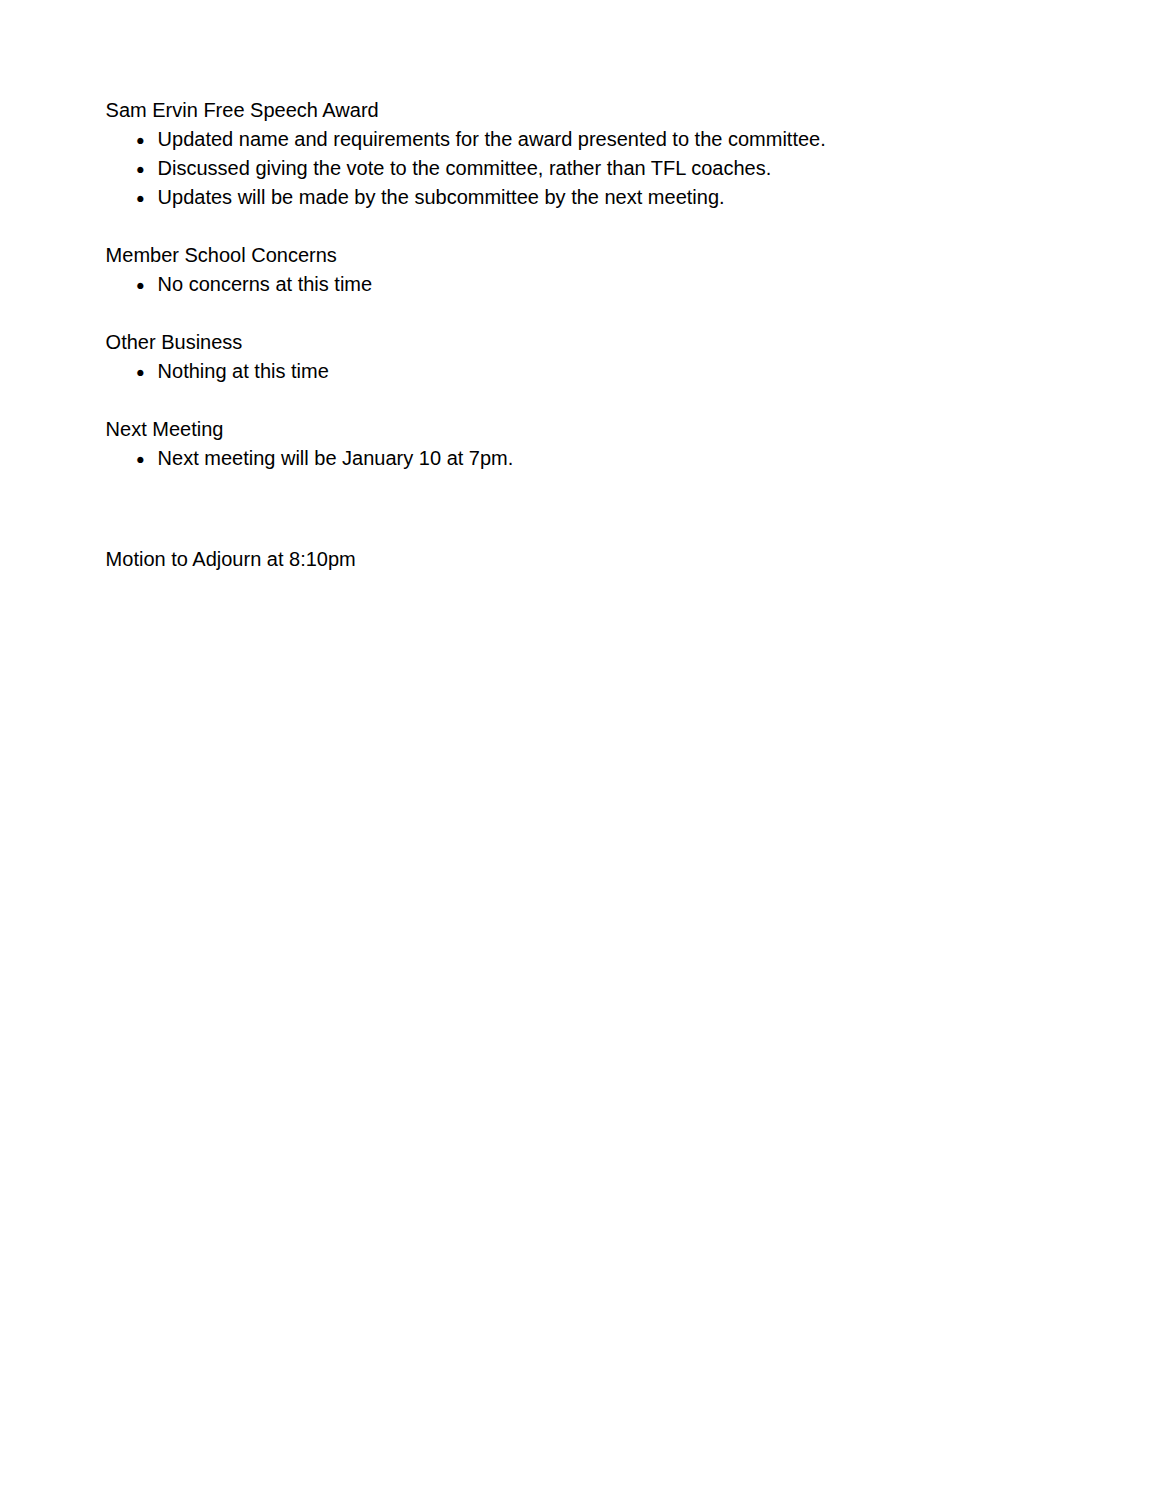Sam Ervin Free Speech Award
Updated name and requirements for the award presented to the committee.
Discussed giving the vote to the committee, rather than TFL coaches.
Updates will be made by the subcommittee by the next meeting.
Member School Concerns
No concerns at this time
Other Business
Nothing at this time
Next Meeting
Next meeting will be January 10 at 7pm.
Motion to Adjourn at 8:10pm